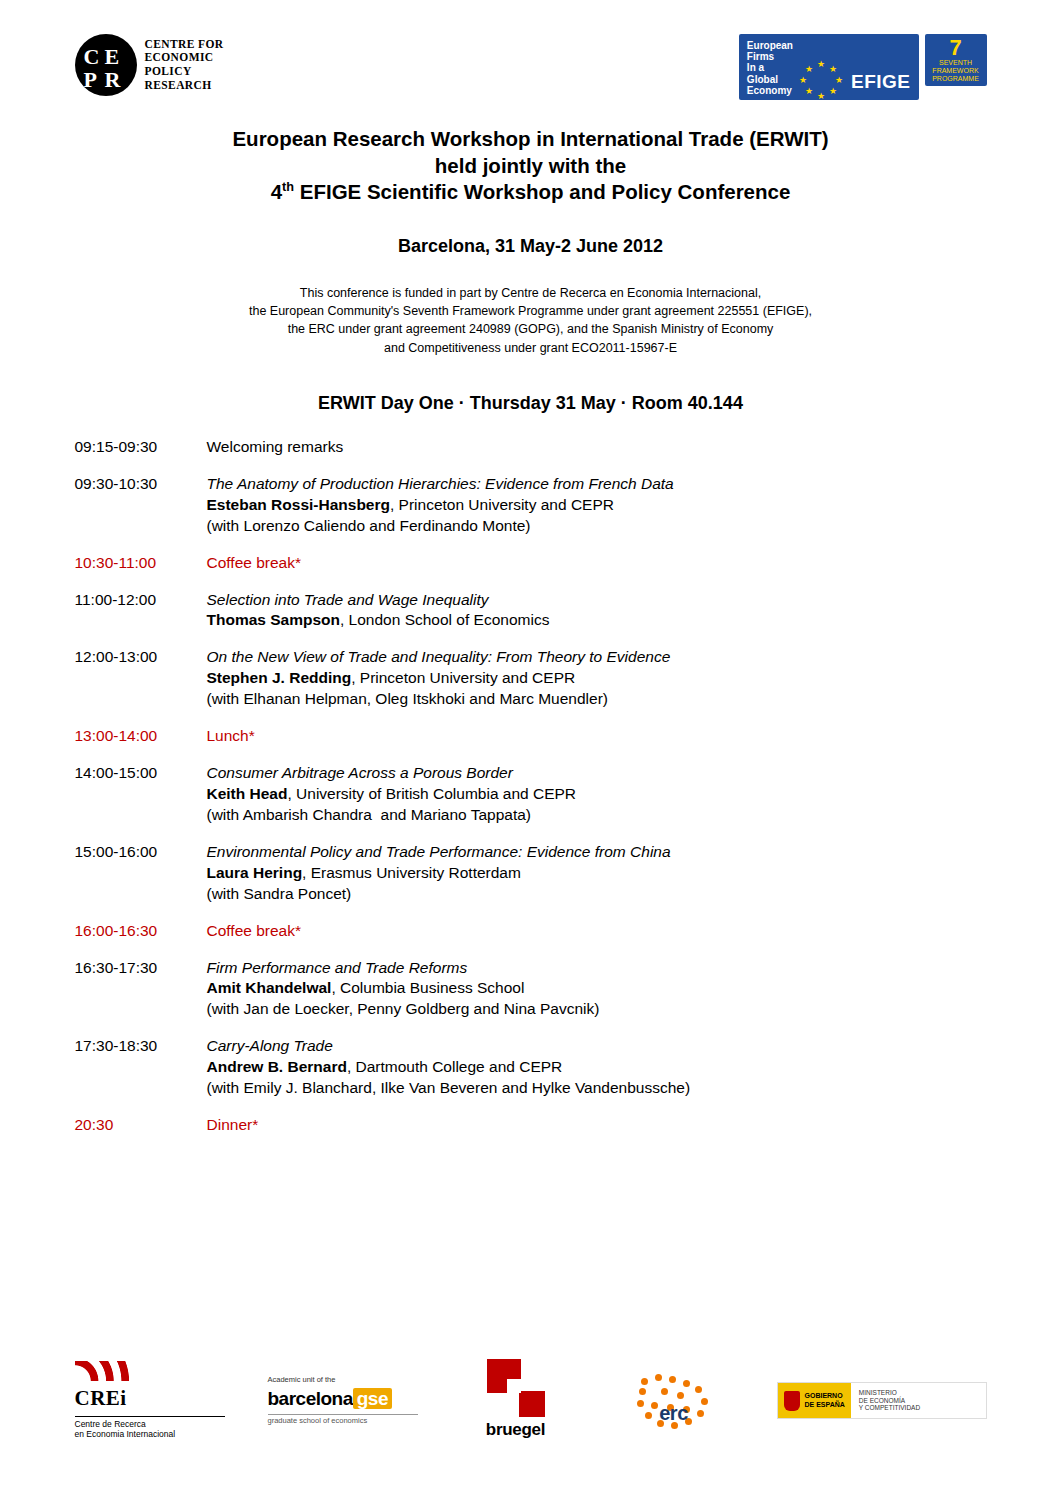CEPR
Centre for Economic Policy Research
European Firms In a Global Economy
★ ★ ★ ★ ★ ★ ★ ★
EFIGE
7
SEVENTH FRAMEWORK
PROGRAMME
European Research Workshop in International Trade (ERWIT) held jointly with the 4th EFIGE Scientific Workshop and Policy Conference
Barcelona, 31 May-2 June 2012
This conference is funded in part by Centre de Recerca en Economia Internacional,
the European Community's Seventh Framework Programme under grant agreement 225551 (EFIGE),
the ERC under grant agreement 240989 (GOPG), and the Spanish Ministry of Economy
and Competitiveness under grant ECO2011-15967-E
ERWIT Day One · Thursday 31 May · Room 40.144
| 09:15-09:30 | Welcoming remarks |
| 09:30-10:30 | The Anatomy of Production Hierarchies: Evidence from French Data Esteban Rossi-Hansberg , Princeton University and CEPR (with Lorenzo Caliendo and Ferdinando Monte) |
| 10:30-11:00 | Coffee break* |
| 11:00-12:00 | Selection into Trade and Wage Inequality Thomas Sampson , London School of Economics |
| 12:00-13:00 | On the New View of Trade and Inequality: From Theory to Evidence Stephen J. Redding , Princeton University and CEPR (with Elhanan Helpman, Oleg Itskhoki and Marc Muendler) |
| 13:00-14:00 | Lunch* |
| 14:00-15:00 | Consumer Arbitrage Across a Porous Border Keith Head , University of British Columbia and CEPR (with Ambarish Chandra and Mariano Tappata) |
| 15:00-16:00 | Environmental Policy and Trade Performance: Evidence from China Laura Hering , Erasmus University Rotterdam (with Sandra Poncet) |
| 16:00-16:30 | Coffee break* |
| 16:30-17:30 | Firm Performance and Trade Reforms Amit Khandelwal , Columbia Business School (with Jan de Loecker, Penny Goldberg and Nina Pavcnik) |
| 17:30-18:30 | Carry-Along Trade Andrew B. Bernard , Dartmouth College and CEPR (with Emily J. Blanchard, Ilke Van Beveren and Hylke Vandenbussche) |
| 20:30 | Dinner* |
CREi
Centre de Recerca
en Economia Internacional
Academic unit of the
barcelonagse
graduate school of economics
bruegel
erc
Gobierno
de España
Ministerio
de Economía
y Competitividad